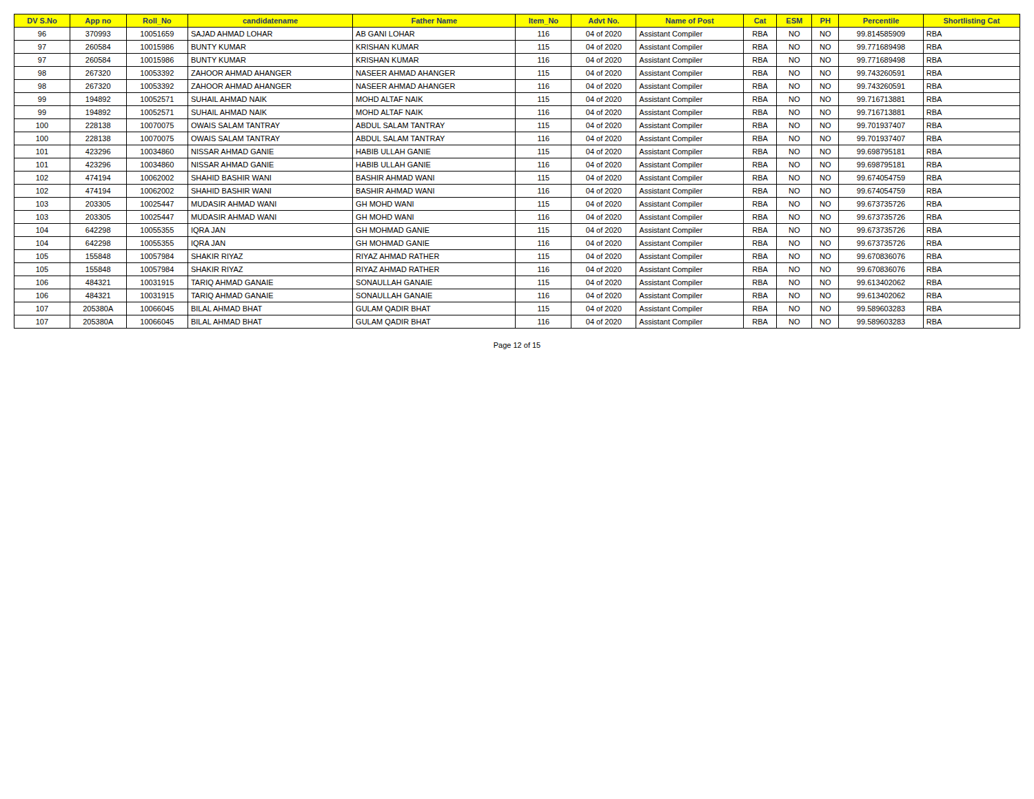| DV S.No | App no | Roll_No | candidatename | Father Name | Item_No | Advt No. | Name of Post | Cat | ESM | PH | Percentile | Shortlisting Cat |
| --- | --- | --- | --- | --- | --- | --- | --- | --- | --- | --- | --- | --- |
| 96 | 370993 | 10051659 | SAJAD AHMAD LOHAR | AB GANI LOHAR | 116 | 04 of 2020 | Assistant Compiler | RBA | NO | NO | 99.814585909 | RBA |
| 97 | 260584 | 10015986 | BUNTY KUMAR | KRISHAN KUMAR | 115 | 04 of 2020 | Assistant Compiler | RBA | NO | NO | 99.771689498 | RBA |
| 97 | 260584 | 10015986 | BUNTY KUMAR | KRISHAN KUMAR | 116 | 04 of 2020 | Assistant Compiler | RBA | NO | NO | 99.771689498 | RBA |
| 98 | 267320 | 10053392 | ZAHOOR AHMAD AHANGER | NASEER AHMAD AHANGER | 115 | 04 of 2020 | Assistant Compiler | RBA | NO | NO | 99.743260591 | RBA |
| 98 | 267320 | 10053392 | ZAHOOR AHMAD AHANGER | NASEER AHMAD AHANGER | 116 | 04 of 2020 | Assistant Compiler | RBA | NO | NO | 99.743260591 | RBA |
| 99 | 194892 | 10052571 | SUHAIL AHMAD NAIK | MOHD ALTAF NAIK | 115 | 04 of 2020 | Assistant Compiler | RBA | NO | NO | 99.716713881 | RBA |
| 99 | 194892 | 10052571 | SUHAIL AHMAD NAIK | MOHD ALTAF NAIK | 116 | 04 of 2020 | Assistant Compiler | RBA | NO | NO | 99.716713881 | RBA |
| 100 | 228138 | 10070075 | OWAIS SALAM TANTRAY | ABDUL SALAM TANTRAY | 115 | 04 of 2020 | Assistant Compiler | RBA | NO | NO | 99.701937407 | RBA |
| 100 | 228138 | 10070075 | OWAIS SALAM TANTRAY | ABDUL SALAM TANTRAY | 116 | 04 of 2020 | Assistant Compiler | RBA | NO | NO | 99.701937407 | RBA |
| 101 | 423296 | 10034860 | NISSAR AHMAD GANIE | HABIB ULLAH GANIE | 115 | 04 of 2020 | Assistant Compiler | RBA | NO | NO | 99.698795181 | RBA |
| 101 | 423296 | 10034860 | NISSAR AHMAD GANIE | HABIB ULLAH GANIE | 116 | 04 of 2020 | Assistant Compiler | RBA | NO | NO | 99.698795181 | RBA |
| 102 | 474194 | 10062002 | SHAHID BASHIR WANI | BASHIR AHMAD WANI | 115 | 04 of 2020 | Assistant Compiler | RBA | NO | NO | 99.674054759 | RBA |
| 102 | 474194 | 10062002 | SHAHID BASHIR WANI | BASHIR AHMAD WANI | 116 | 04 of 2020 | Assistant Compiler | RBA | NO | NO | 99.674054759 | RBA |
| 103 | 203305 | 10025447 | MUDASIR AHMAD WANI | GH MOHD WANI | 115 | 04 of 2020 | Assistant Compiler | RBA | NO | NO | 99.673735726 | RBA |
| 103 | 203305 | 10025447 | MUDASIR AHMAD WANI | GH MOHD WANI | 116 | 04 of 2020 | Assistant Compiler | RBA | NO | NO | 99.673735726 | RBA |
| 104 | 642298 | 10055355 | IQRA JAN | GH MOHMAD GANIE | 115 | 04 of 2020 | Assistant Compiler | RBA | NO | NO | 99.673735726 | RBA |
| 104 | 642298 | 10055355 | IQRA JAN | GH MOHMAD GANIE | 116 | 04 of 2020 | Assistant Compiler | RBA | NO | NO | 99.673735726 | RBA |
| 105 | 155848 | 10057984 | SHAKIR RIYAZ | RIYAZ AHMAD RATHER | 115 | 04 of 2020 | Assistant Compiler | RBA | NO | NO | 99.670836076 | RBA |
| 105 | 155848 | 10057984 | SHAKIR RIYAZ | RIYAZ AHMAD RATHER | 116 | 04 of 2020 | Assistant Compiler | RBA | NO | NO | 99.670836076 | RBA |
| 106 | 484321 | 10031915 | TARIQ AHMAD GANAIE | SONAULLAH GANAIE | 115 | 04 of 2020 | Assistant Compiler | RBA | NO | NO | 99.613402062 | RBA |
| 106 | 484321 | 10031915 | TARIQ AHMAD GANAIE | SONAULLAH GANAIE | 116 | 04 of 2020 | Assistant Compiler | RBA | NO | NO | 99.613402062 | RBA |
| 107 | 205380A | 10066045 | BILAL AHMAD BHAT | GULAM QADIR BHAT | 115 | 04 of 2020 | Assistant Compiler | RBA | NO | NO | 99.589603283 | RBA |
| 107 | 205380A | 10066045 | BILAL AHMAD BHAT | GULAM QADIR BHAT | 116 | 04 of 2020 | Assistant Compiler | RBA | NO | NO | 99.589603283 | RBA |
Page 12 of 15